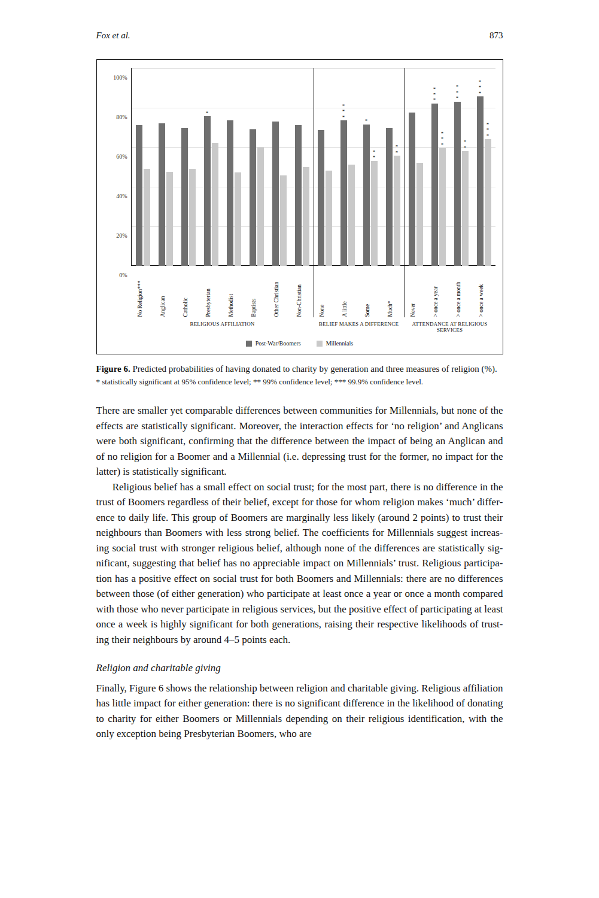Fox et al. 873
100% 80% 60% 40% 20% 0%
*
***
*
**
**
***
***
***
**
***
***
No Religion***
Anglican
Catholic
Presbyterian
Methodist
Baptists
Other Christian
Non-Christian
None
A little
Some
Much*
Never
> once a year
> once a month
> once a week
RELIGIOUS AFFILIATION
BELIEF MAKES A DIFFERENCE
ATTENDANCE AT RELIGIOUS SERVICES
Post-War/Boomers Millennials
Figure 6. Predicted probabilities of having donated to charity by generation and three measures of religion (%).
* statistically significant at 95% confidence level; ** 99% confidence level; *** 99.9% confidence level.
There are smaller yet comparable differences between communities for Millennials, but none of the effects are statistically significant. Moreover, the interaction effects for ‘no religion’ and Anglicans were both significant, confirming that the difference between the impact of being an Anglican and of no religion for a Boomer and a Millennial (i.e. depressing trust for the former, no impact for the latter) is statistically significant.
Religious belief has a small effect on social trust; for the most part, there is no difference in the trust of Boomers regardless of their belief, except for those for whom religion makes ‘much’ difference to daily life. This group of Boomers are marginally less likely (around 2 points) to trust their neighbours than Boomers with less strong belief. The coefficients for Millennials suggest increasing social trust with stronger religious belief, although none of the differences are statistically significant, suggesting that belief has no appreciable impact on Millennials’ trust. Religious participation has a positive effect on social trust for both Boomers and Millennials: there are no differences between those (of either generation) who participate at least once a year or once a month compared with those who never participate in religious services, but the positive effect of participating at least once a week is highly significant for both generations, raising their respective likelihoods of trusting their neighbours by around 4–5 points each.
Religion and charitable giving
Finally, Figure 6 shows the relationship between religion and charitable giving. Religious affiliation has little impact for either generation: there is no significant difference in the likelihood of donating to charity for either Boomers or Millennials depending on their religious identification, with the only exception being Presbyterian Boomers, who are